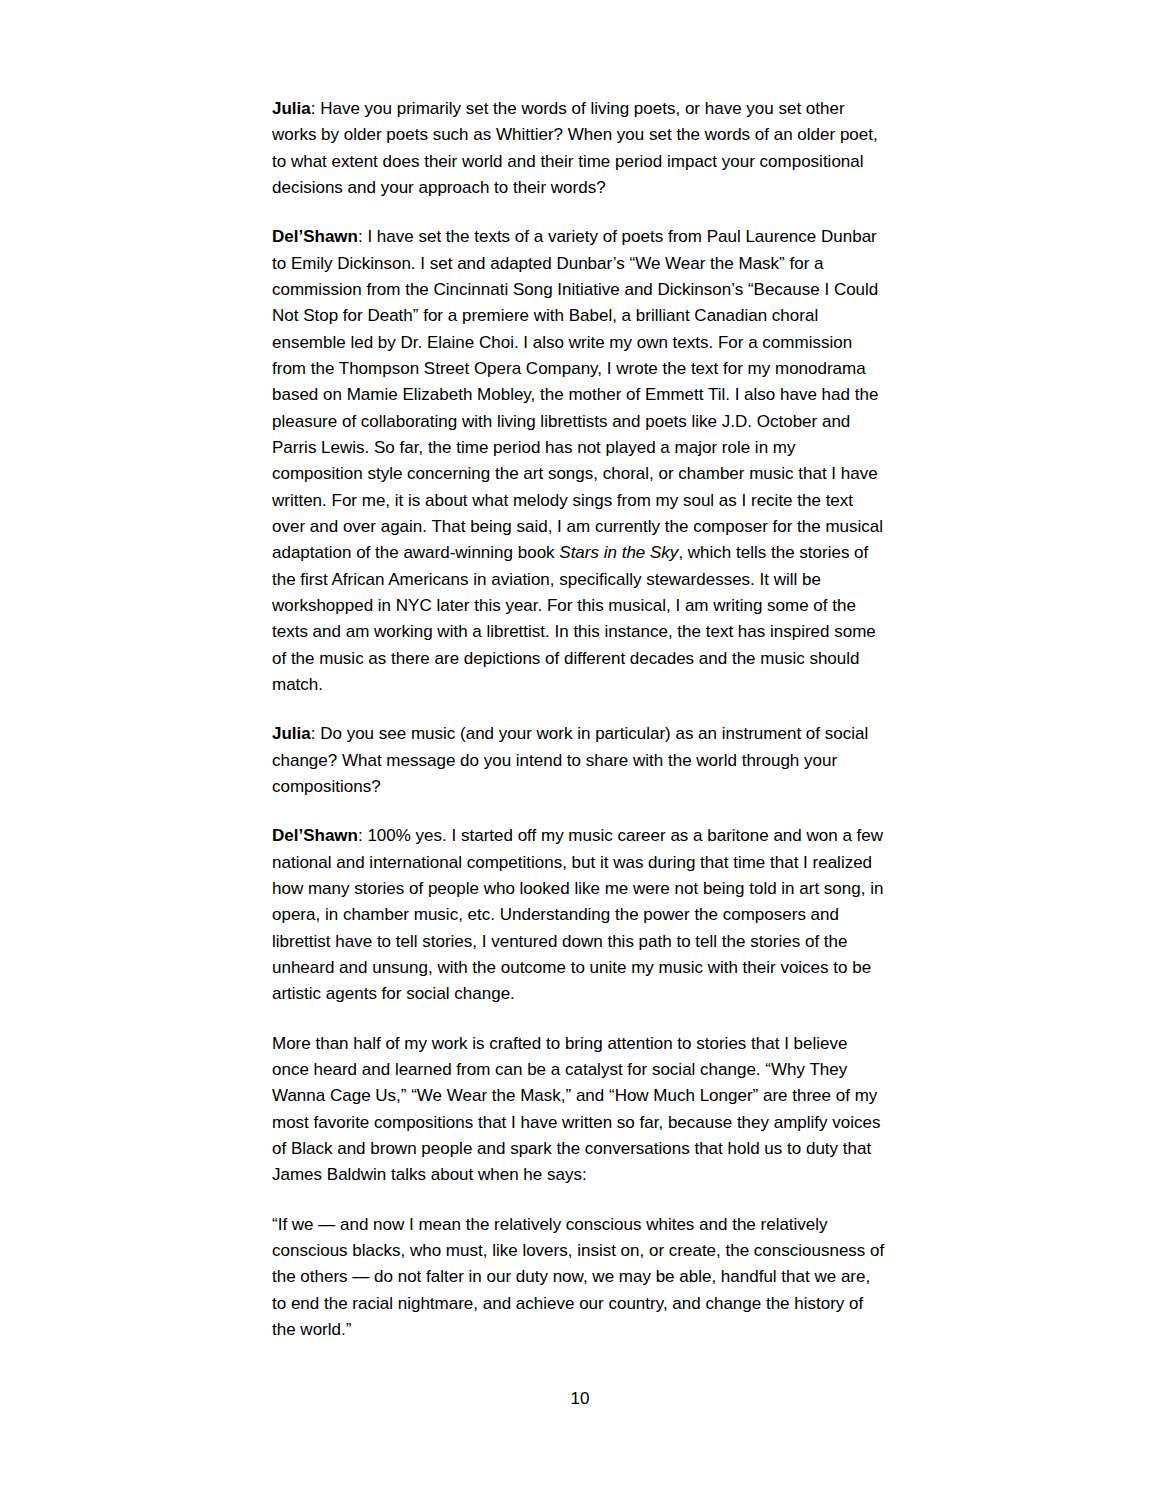Julia: Have you primarily set the words of living poets, or have you set other works by older poets such as Whittier? When you set the words of an older poet, to what extent does their world and their time period impact your compositional decisions and your approach to their words?
Del’Shawn: I have set the texts of a variety of poets from Paul Laurence Dunbar to Emily Dickinson. I set and adapted Dunbar’s “We Wear the Mask” for a commission from the Cincinnati Song Initiative and Dickinson’s “Because I Could Not Stop for Death” for a premiere with Babel, a brilliant Canadian choral ensemble led by Dr. Elaine Choi. I also write my own texts. For a commission from the Thompson Street Opera Company, I wrote the text for my monodrama based on Mamie Elizabeth Mobley, the mother of Emmett Til. I also have had the pleasure of collaborating with living librettists and poets like J.D. October and Parris Lewis. So far, the time period has not played a major role in my composition style concerning the art songs, choral, or chamber music that I have written. For me, it is about what melody sings from my soul as I recite the text over and over again. That being said, I am currently the composer for the musical adaptation of the award-winning book Stars in the Sky, which tells the stories of the first African Americans in aviation, specifically stewardesses. It will be workshopped in NYC later this year. For this musical, I am writing some of the texts and am working with a librettist. In this instance, the text has inspired some of the music as there are depictions of different decades and the music should match.
Julia: Do you see music (and your work in particular) as an instrument of social change? What message do you intend to share with the world through your compositions?
Del’Shawn: 100% yes. I started off my music career as a baritone and won a few national and international competitions, but it was during that time that I realized how many stories of people who looked like me were not being told in art song, in opera, in chamber music, etc. Understanding the power the composers and librettist have to tell stories, I ventured down this path to tell the stories of the unheard and unsung, with the outcome to unite my music with their voices to be artistic agents for social change.
More than half of my work is crafted to bring attention to stories that I believe once heard and learned from can be a catalyst for social change. “Why They Wanna Cage Us,” “We Wear the Mask,” and “How Much Longer” are three of my most favorite compositions that I have written so far, because they amplify voices of Black and brown people and spark the conversations that hold us to duty that James Baldwin talks about when he says:
“If we — and now I mean the relatively conscious whites and the relatively conscious blacks, who must, like lovers, insist on, or create, the consciousness of the others — do not falter in our duty now, we may be able, handful that we are, to end the racial nightmare, and achieve our country, and change the history of the world.”
10